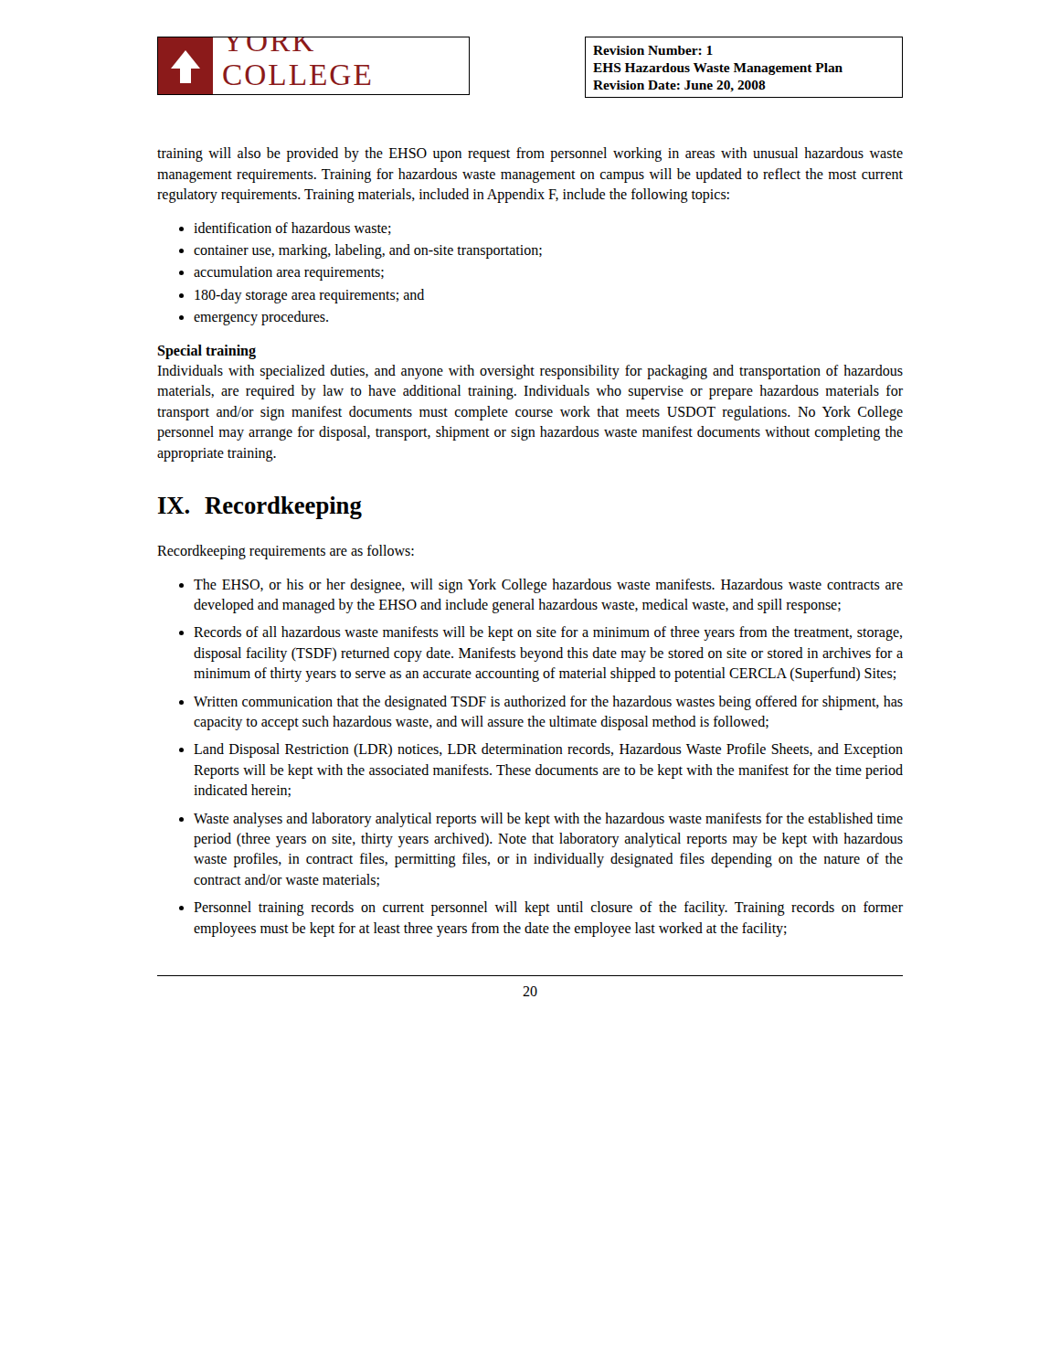YORK COLLEGE
THE CITY UNIVERSITY OF NEW YORK
Revision Number: 1
EHS Hazardous Waste Management Plan
Revision Date: June 20, 2008
training will also be provided by the EHSO upon request from personnel working in areas with unusual hazardous waste management requirements. Training for hazardous waste management on campus will be updated to reflect the most current regulatory requirements. Training materials, included in Appendix F, include the following topics:
identification of hazardous waste;
container use, marking, labeling, and on-site transportation;
accumulation area requirements;
180-day storage area requirements; and
emergency procedures.
Special training
Individuals with specialized duties, and anyone with oversight responsibility for packaging and transportation of hazardous materials, are required by law to have additional training. Individuals who supervise or prepare hazardous materials for transport and/or sign manifest documents must complete course work that meets USDOT regulations. No York College personnel may arrange for disposal, transport, shipment or sign hazardous waste manifest documents without completing the appropriate training.
IX. Recordkeeping
Recordkeeping requirements are as follows:
The EHSO, or his or her designee, will sign York College hazardous waste manifests. Hazardous waste contracts are developed and managed by the EHSO and include general hazardous waste, medical waste, and spill response;
Records of all hazardous waste manifests will be kept on site for a minimum of three years from the treatment, storage, disposal facility (TSDF) returned copy date. Manifests beyond this date may be stored on site or stored in archives for a minimum of thirty years to serve as an accurate accounting of material shipped to potential CERCLA (Superfund) Sites;
Written communication that the designated TSDF is authorized for the hazardous wastes being offered for shipment, has capacity to accept such hazardous waste, and will assure the ultimate disposal method is followed;
Land Disposal Restriction (LDR) notices, LDR determination records, Hazardous Waste Profile Sheets, and Exception Reports will be kept with the associated manifests. These documents are to be kept with the manifest for the time period indicated herein;
Waste analyses and laboratory analytical reports will be kept with the hazardous waste manifests for the established time period (three years on site, thirty years archived). Note that laboratory analytical reports may be kept with hazardous waste profiles, in contract files, permitting files, or in individually designated files depending on the nature of the contract and/or waste materials;
Personnel training records on current personnel will kept until closure of the facility. Training records on former employees must be kept for at least three years from the date the employee last worked at the facility;
20